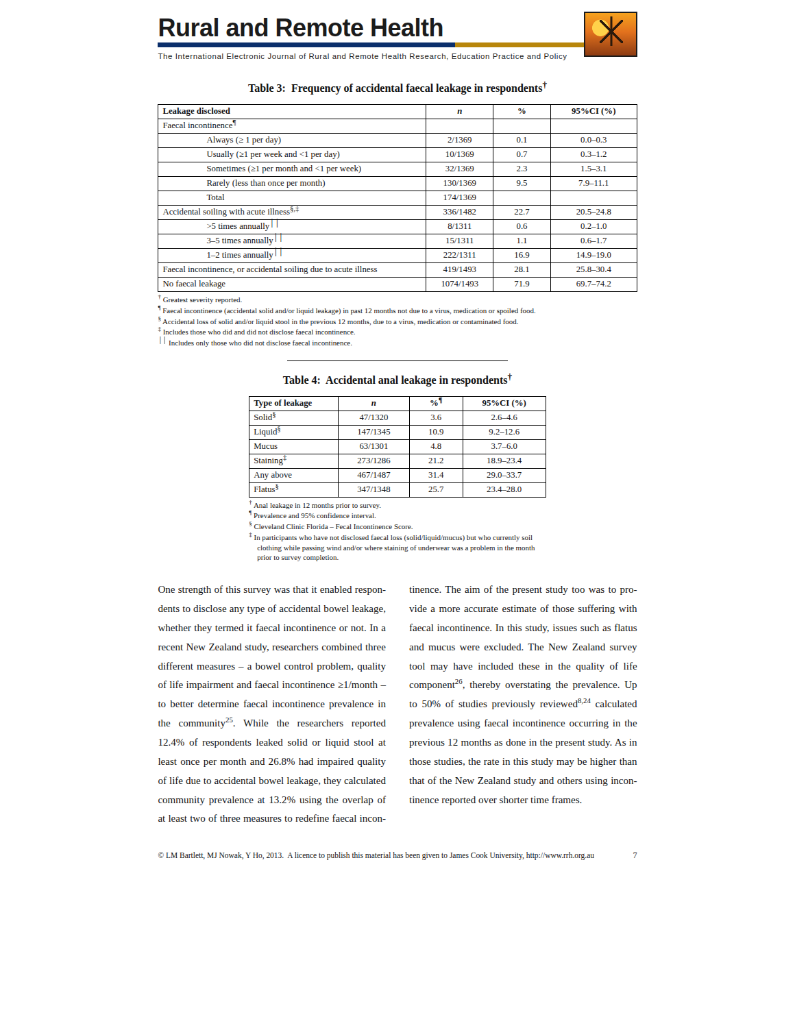Rural and Remote Health
The International Electronic Journal of Rural and Remote Health Research, Education Practice and Policy
Table 3: Frequency of accidental faecal leakage in respondents†
| Leakage disclosed | n | % | 95%CI (%) |
| --- | --- | --- | --- |
| Faecal incontinence ¶ | | | |
| Always (≥ 1 per day) | 2/1369 | 0.1 | 0.0–0.3 |
| Usually (≥1 per week and <1 per day) | 10/1369 | 0.7 | 0.3–1.2 |
| Sometimes (≥1 per month and <1 per week) | 32/1369 | 2.3 | 1.5–3.1 |
| Rarely (less than once per month) | 130/1369 | 9.5 | 7.9–11.1 |
| Total | 174/1369 | | |
| Accidental soiling with acute illness §,‡ | 336/1482 | 22.7 | 20.5–24.8 |
| >5 times annually ││ | 8/1311 | 0.6 | 0.2–1.0 |
| 3–5 times annually ││ | 15/1311 | 1.1 | 0.6–1.7 |
| 1–2 times annually ││ | 222/1311 | 16.9 | 14.9–19.0 |
| Faecal incontinence, or accidental soiling due to acute illness | 419/1493 | 28.1 | 25.8–30.4 |
| No faecal leakage | 1074/1493 | 71.9 | 69.7–74.2 |
† Greatest severity reported.
¶ Faecal incontinence (accidental solid and/or liquid leakage) in past 12 months not due to a virus, medication or spoiled food.
§ Accidental loss of solid and/or liquid stool in the previous 12 months, due to a virus, medication or contaminated food.
‡ Includes those who did and did not disclose faecal incontinence.
││ Includes only those who did not disclose faecal incontinence.
Table 4: Accidental anal leakage in respondents†
| Type of leakage | n | % ¶ | 95%CI (%) |
| --- | --- | --- | --- |
| Solid § | 47/1320 | 3.6 | 2.6–4.6 |
| Liquid § | 147/1345 | 10.9 | 9.2–12.6 |
| Mucus | 63/1301 | 4.8 | 3.7–6.0 |
| Staining ‡ | 273/1286 | 21.2 | 18.9–23.4 |
| Any above | 467/1487 | 31.4 | 29.0–33.7 |
| Flatus § | 347/1348 | 25.7 | 23.4–28.0 |
† Anal leakage in 12 months prior to survey.
¶ Prevalence and 95% confidence interval.
§ Cleveland Clinic Florida – Fecal Incontinence Score.
‡ In participants who have not disclosed faecal loss (solid/liquid/mucus) but who currently soil clothing while passing wind and/or where staining of underwear was a problem in the month prior to survey completion.
One strength of this survey was that it enabled respondents to disclose any type of accidental bowel leakage, whether they termed it faecal incontinence or not. In a recent New Zealand study, researchers combined three different measures – a bowel control problem, quality of life impairment and faecal incontinence ≥1/month – to better determine faecal incontinence prevalence in the community25. While the researchers reported 12.4% of respondents leaked solid or liquid stool at least once per month and 26.8% had impaired quality of life due to accidental bowel leakage, they calculated community prevalence at 13.2% using the overlap of at least two of three measures to redefine faecal incontinence. The aim of the present study too was to provide a more accurate estimate of those suffering with faecal incontinence. In this study, issues such as flatus and mucus were excluded. The New Zealand survey tool may have included these in the quality of life component26, thereby overstating the prevalence. Up to 50% of studies previously reviewed8,24 calculated prevalence using faecal incontinence occurring in the previous 12 months as done in the present study. As in those studies, the rate in this study may be higher than that of the New Zealand study and others using incontinence reported over shorter time frames.
© LM Bartlett, MJ Nowak, Y Ho, 2013. A licence to publish this material has been given to James Cook University, http://www.rrh.org.au
7